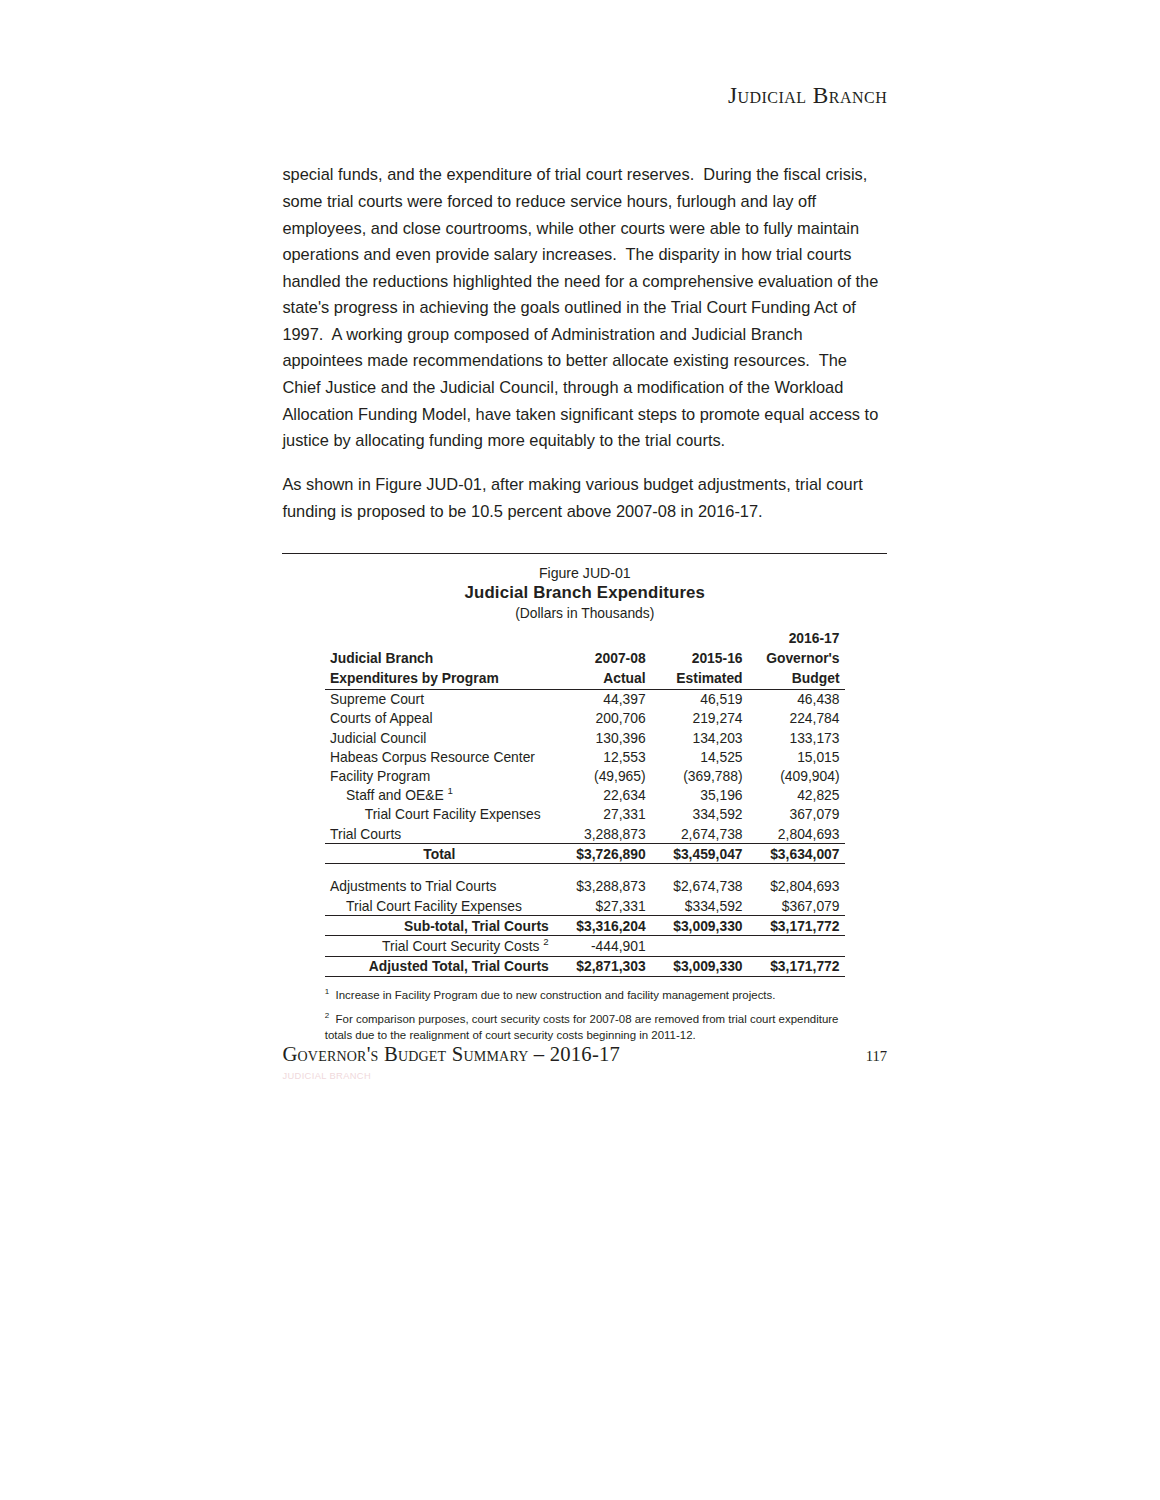Judicial Branch
special funds, and the expenditure of trial court reserves. During the fiscal crisis, some trial courts were forced to reduce service hours, furlough and lay off employees, and close courtrooms, while other courts were able to fully maintain operations and even provide salary increases. The disparity in how trial courts handled the reductions highlighted the need for a comprehensive evaluation of the state's progress in achieving the goals outlined in the Trial Court Funding Act of 1997. A working group composed of Administration and Judicial Branch appointees made recommendations to better allocate existing resources. The Chief Justice and the Judicial Council, through a modification of the Workload Allocation Funding Model, have taken significant steps to promote equal access to justice by allocating funding more equitably to the trial courts.
As shown in Figure JUD-01, after making various budget adjustments, trial court funding is proposed to be 10.5 percent above 2007-08 in 2016-17.
Figure JUD-01 Judicial Branch Expenditures (Dollars in Thousands)
| | | | 2016-17 |
| --- | --- | --- | --- |
| Judicial Branch | 2007-08 | 2015-16 | Governor's |
| Expenditures by Program | Actual | Estimated | Budget |
| Supreme Court | 44,397 | 46,519 | 46,438 |
| Courts of Appeal | 200,706 | 219,274 | 224,784 |
| Judicial Council | 130,396 | 134,203 | 133,173 |
| Habeas Corpus Resource Center | 12,553 | 14,525 | 15,015 |
| Facility Program | (49,965) | (369,788) | (409,904) |
| Staff and OE&E 1 | 22,634 | 35,196 | 42,825 |
| Trial Court Facility Expenses | 27,331 | 334,592 | 367,079 |
| Trial Courts | 3,288,873 | 2,674,738 | 2,804,693 |
| Total | $3,726,890 | $3,459,047 | $3,634,007 |
| Adjustments to Trial Courts | $3,288,873 | $2,674,738 | $2,804,693 |
| Trial Court Facility Expenses | $27,331 | $334,592 | $367,079 |
| Sub-total, Trial Courts | $3,316,204 | $3,009,330 | $3,171,772 |
| Trial Court Security Costs 2 | -444,901 | | |
| Adjusted Total, Trial Courts | $2,871,303 | $3,009,330 | $3,171,772 |
1 Increase in Facility Program due to new construction and facility management projects.
2 For comparison purposes, court security costs for 2007-08 are removed from trial court expenditure totals due to the realignment of court security costs beginning in 2011-12.
Governor's Budget Summary – 2016-17
117
JUDICIAL BRANCH